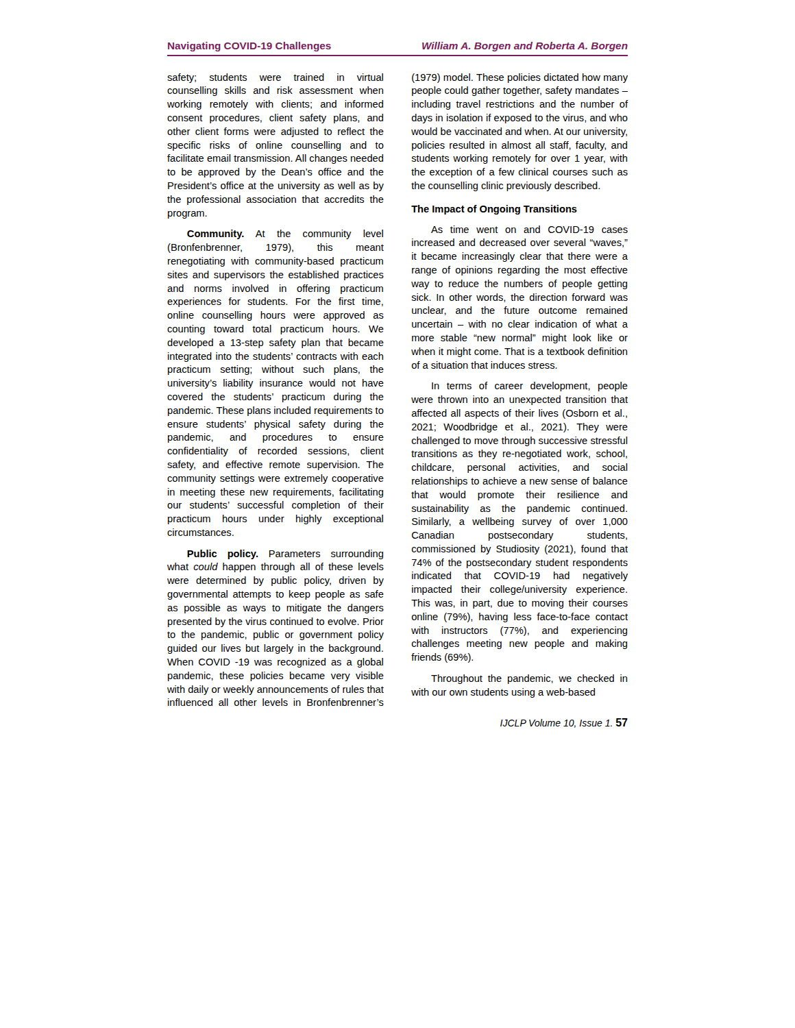Navigating COVID-19 Challenges
William A. Borgen and Roberta A. Borgen
safety; students were trained in virtual counselling skills and risk assessment when working remotely with clients; and informed consent procedures, client safety plans, and other client forms were adjusted to reflect the specific risks of online counselling and to facilitate email transmission. All changes needed to be approved by the Dean’s office and the President’s office at the university as well as by the professional association that accredits the program.
Community. At the community level (Bronfenbrenner, 1979), this meant renegotiating with community-based practicum sites and supervisors the established practices and norms involved in offering practicum experiences for students. For the first time, online counselling hours were approved as counting toward total practicum hours. We developed a 13-step safety plan that became integrated into the students’ contracts with each practicum setting; without such plans, the university’s liability insurance would not have covered the students’ practicum during the pandemic. These plans included requirements to ensure students’ physical safety during the pandemic, and procedures to ensure confidentiality of recorded sessions, client safety, and effective remote supervision. The community settings were extremely cooperative in meeting these new requirements, facilitating our students’ successful completion of their practicum hours under highly exceptional circumstances.
Public policy. Parameters surrounding what could happen through all of these levels were determined by public policy, driven by governmental attempts to keep people as safe as possible as ways to mitigate the dangers presented by the virus continued to evolve. Prior to the pandemic, public or government policy guided our lives but largely in the background. When COVID -19 was recognized as a global pandemic, these policies became very visible with daily or weekly announcements of rules that influenced all other levels in Bronfenbrenner’s (1979) model. These policies dictated how many people could gather together, safety mandates – including travel restrictions and the number of days in isolation if exposed to the virus, and who would be vaccinated and when. At our university, policies resulted in almost all staff, faculty, and students working remotely for over 1 year, with the exception of a few clinical courses such as the counselling clinic previously described.
The Impact of Ongoing Transitions
As time went on and COVID-19 cases increased and decreased over several “waves,” it became increasingly clear that there were a range of opinions regarding the most effective way to reduce the numbers of people getting sick. In other words, the direction forward was unclear, and the future outcome remained uncertain – with no clear indication of what a more stable “new normal” might look like or when it might come. That is a textbook definition of a situation that induces stress.
In terms of career development, people were thrown into an unexpected transition that affected all aspects of their lives (Osborn et al., 2021; Woodbridge et al., 2021). They were challenged to move through successive stressful transitions as they re-negotiated work, school, childcare, personal activities, and social relationships to achieve a new sense of balance that would promote their resilience and sustainability as the pandemic continued. Similarly, a wellbeing survey of over 1,000 Canadian postsecondary students, commissioned by Studiosity (2021), found that 74% of the postsecondary student respondents indicated that COVID-19 had negatively impacted their college/university experience. This was, in part, due to moving their courses online (79%), having less face-to-face contact with instructors (77%), and experiencing challenges meeting new people and making friends (69%).
Throughout the pandemic, we checked in with our own students using a web-based
IJCLP Volume 10, Issue 1. 57